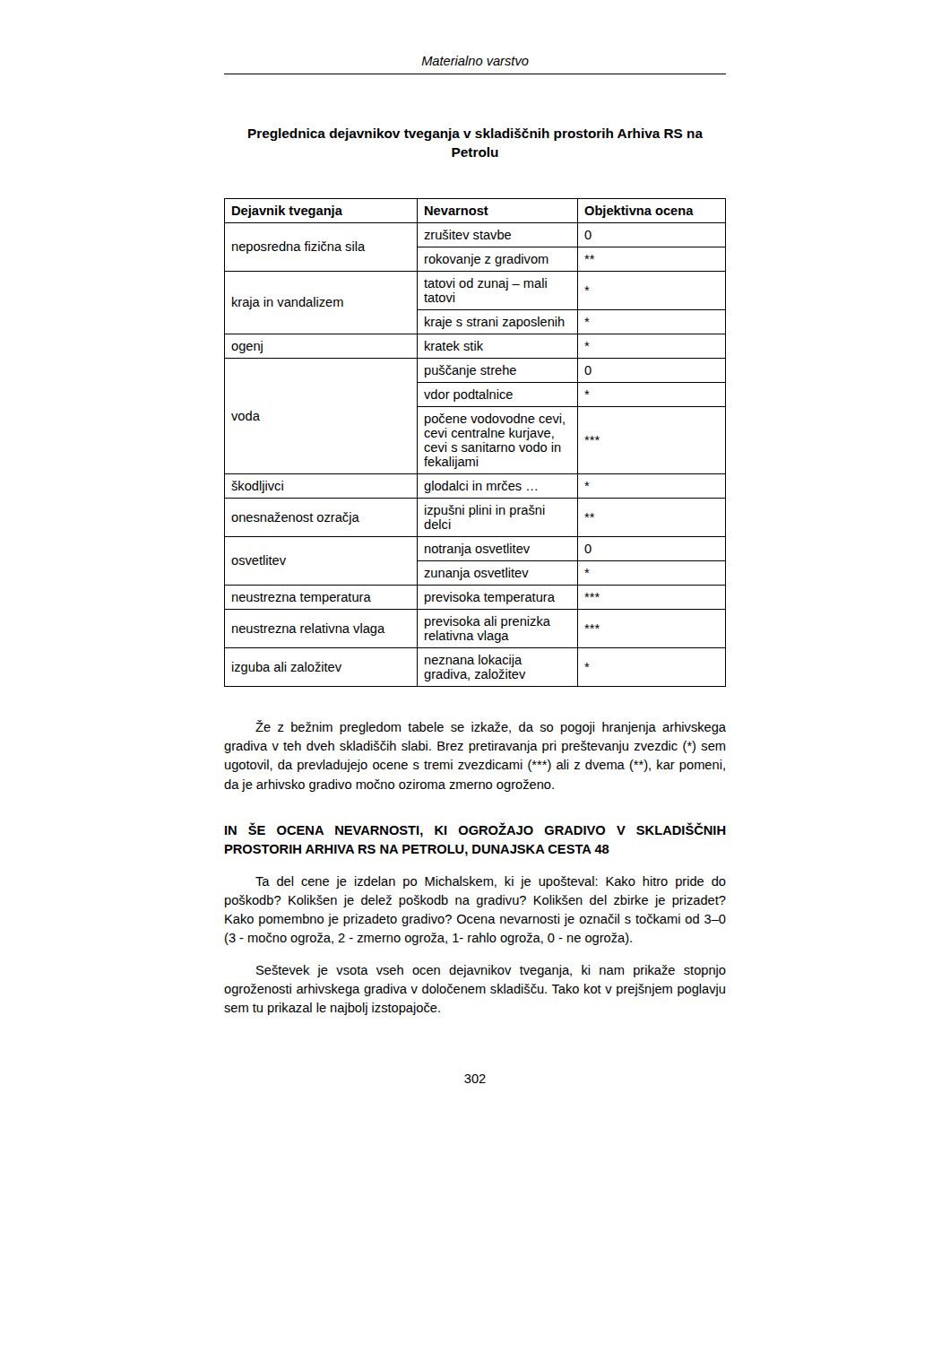Materialno varstvo
Preglednica dejavnikov tveganja v skladiščnih prostorih Arhiva RS na Petrolu
| Dejavnik tveganja | Nevarnost | Objektivna ocena |
| --- | --- | --- |
| neposredna fizična sila | zrušitev stavbe | 0 |
| rokovanje z gradivom | ** |
| kraja in vandalizem | tatovi od zunaj – mali tatovi | * |
| kraje s strani zaposlenih | * |
| ogenj | kratek stik | * |
| voda | puščanje strehe | 0 |
| vdor podtalnice | * |
| počene vodovodne cevi, cevi centralne kurjave, cevi s sanitarno vodo in fekalijami | *** |
| škodljivci | glodalci in mrčes … | * |
| onesnaženost ozračja | izpušni plini in prašni delci | ** |
| osvetlitev | notranja osvetlitev | 0 |
| zunanja osvetlitev | * |
| neustrezna temperatura | previsoka temperatura | *** |
| neustrezna relativna vlaga | previsoka ali prenizka relativna vlaga | *** |
| izguba ali založitev | neznana lokacija gradiva, založitev | * |
Že z bežnim pregledom tabele se izkaže, da so pogoji hranjenja arhivskega gradiva v teh dveh skladiščih slabi. Brez pretiravanja pri preštevanju zvezdic (*) sem ugotovil, da prevladujejo ocene s tremi zvezdicami (***) ali z dvema (**), kar pomeni, da je arhivsko gradivo močno oziroma zmerno ogroženo.
In še ocena nevarnosti, ki ogrožajo gradivo v skladiščnih prostorih Arhiva RS na Petrolu, Dunajska cesta 48
Ta del cene je izdelan po Michalskem, ki je upošteval: Kako hitro pride do poškodb? Kolikšen je delež poškodb na gradivu? Kolikšen del zbirke je prizadet? Kako pomembno je prizadeto gradivo? Ocena nevarnosti je označil s točkami od 3–0 (3 - močno ogroža, 2 - zmerno ogroža, 1- rahlo ogroža, 0 - ne ogroža).
Seštevek je vsota vseh ocen dejavnikov tveganja, ki nam prikaže stopnjo ogroženosti arhivskega gradiva v določenem skladišču. Tako kot v prejšnjem poglavju sem tu prikazal le najbolj izstopajoče.
302